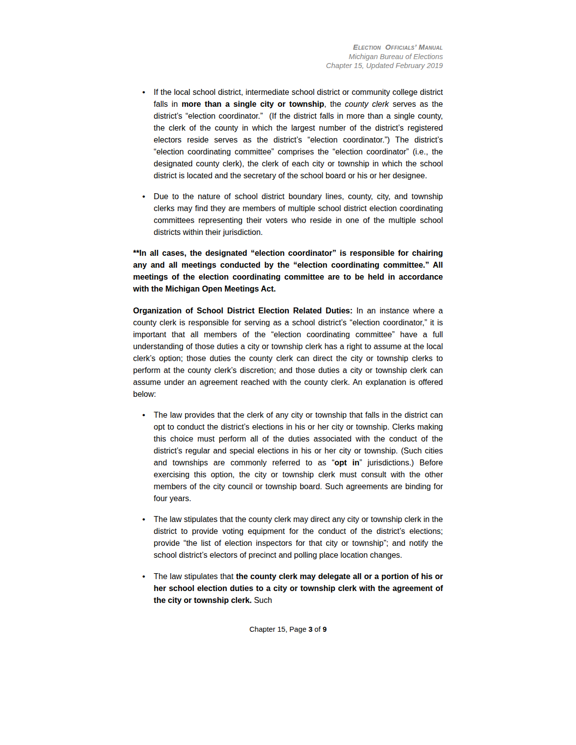Election Officials’ Manual
Michigan Bureau of Elections
Chapter 15, Updated February 2019
If the local school district, intermediate school district or community college district falls in more than a single city or township, the county clerk serves as the district’s “election coordinator.” (If the district falls in more than a single county, the clerk of the county in which the largest number of the district’s registered electors reside serves as the district’s “election coordinator.”) The district’s “election coordinating committee” comprises the “election coordinator” (i.e., the designated county clerk), the clerk of each city or township in which the school district is located and the secretary of the school board or his or her designee.
Due to the nature of school district boundary lines, county, city, and township clerks may find they are members of multiple school district election coordinating committees representing their voters who reside in one of the multiple school districts within their jurisdiction.
**In all cases, the designated “election coordinator” is responsible for chairing any and all meetings conducted by the “election coordinating committee.” All meetings of the election coordinating committee are to be held in accordance with the Michigan Open Meetings Act.
Organization of School District Election Related Duties: In an instance where a county clerk is responsible for serving as a school district’s “election coordinator,” it is important that all members of the “election coordinating committee” have a full understanding of those duties a city or township clerk has a right to assume at the local clerk’s option; those duties the county clerk can direct the city or township clerks to perform at the county clerk’s discretion; and those duties a city or township clerk can assume under an agreement reached with the county clerk. An explanation is offered below:
The law provides that the clerk of any city or township that falls in the district can opt to conduct the district’s elections in his or her city or township. Clerks making this choice must perform all of the duties associated with the conduct of the district’s regular and special elections in his or her city or township. (Such cities and townships are commonly referred to as “opt in” jurisdictions.) Before exercising this option, the city or township clerk must consult with the other members of the city council or township board. Such agreements are binding for four years.
The law stipulates that the county clerk may direct any city or township clerk in the district to provide voting equipment for the conduct of the district’s elections; provide “the list of election inspectors for that city or township”; and notify the school district’s electors of precinct and polling place location changes.
The law stipulates that the county clerk may delegate all or a portion of his or her school election duties to a city or township clerk with the agreement of the city or township clerk. Such
Chapter 15, Page 3 of 9